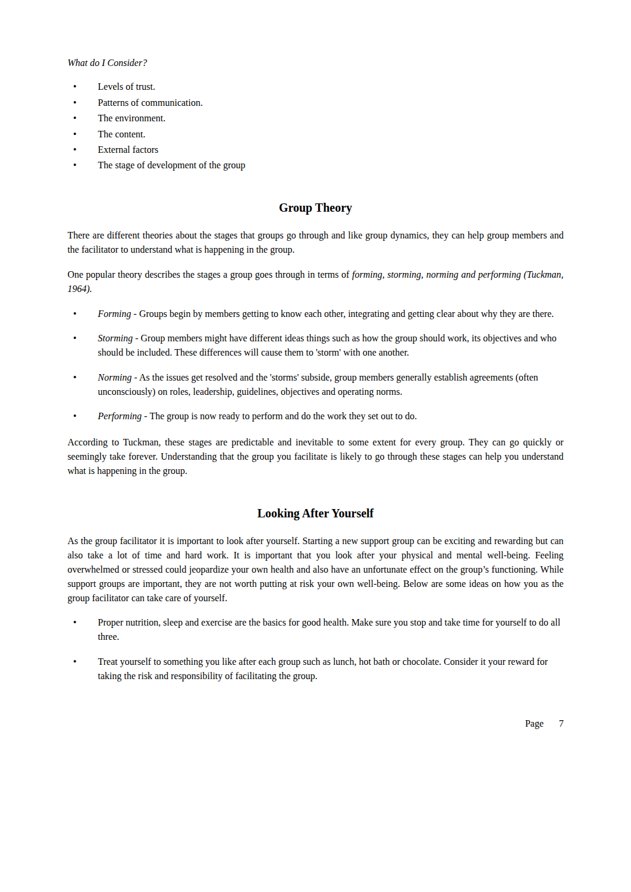What do I Consider?
Levels of trust.
Patterns of communication.
The environment.
The content.
External factors
The stage of development of the group
Group Theory
There are different theories about the stages that groups go through and like group dynamics, they can help group members and the facilitator to understand what is happening in the group.
One popular theory describes the stages a group goes through in terms of forming, storming, norming and performing (Tuckman, 1964).
Forming - Groups begin by members getting to know each other, integrating and getting clear about why they are there.
Storming - Group members might have different ideas things such as how the group should work, its objectives and who should be included. These differences will cause them to 'storm' with one another.
Norming - As the issues get resolved and the 'storms' subside, group members generally establish agreements (often unconsciously) on roles, leadership, guidelines, objectives and operating norms.
Performing - The group is now ready to perform and do the work they set out to do.
According to Tuckman, these stages are predictable and inevitable to some extent for every group. They can go quickly or seemingly take forever. Understanding that the group you facilitate is likely to go through these stages can help you understand what is happening in the group.
Looking After Yourself
As the group facilitator it is important to look after yourself. Starting a new support group can be exciting and rewarding but can also take a lot of time and hard work. It is important that you look after your physical and mental well-being. Feeling overwhelmed or stressed could jeopardize your own health and also have an unfortunate effect on the group’s functioning. While support groups are important, they are not worth putting at risk your own well-being. Below are some ideas on how you as the group facilitator can take care of yourself.
Proper nutrition, sleep and exercise are the basics for good health. Make sure you stop and take time for yourself to do all three.
Treat yourself to something you like after each group such as lunch, hot bath or chocolate. Consider it your reward for taking the risk and responsibility of facilitating the group.
Page7